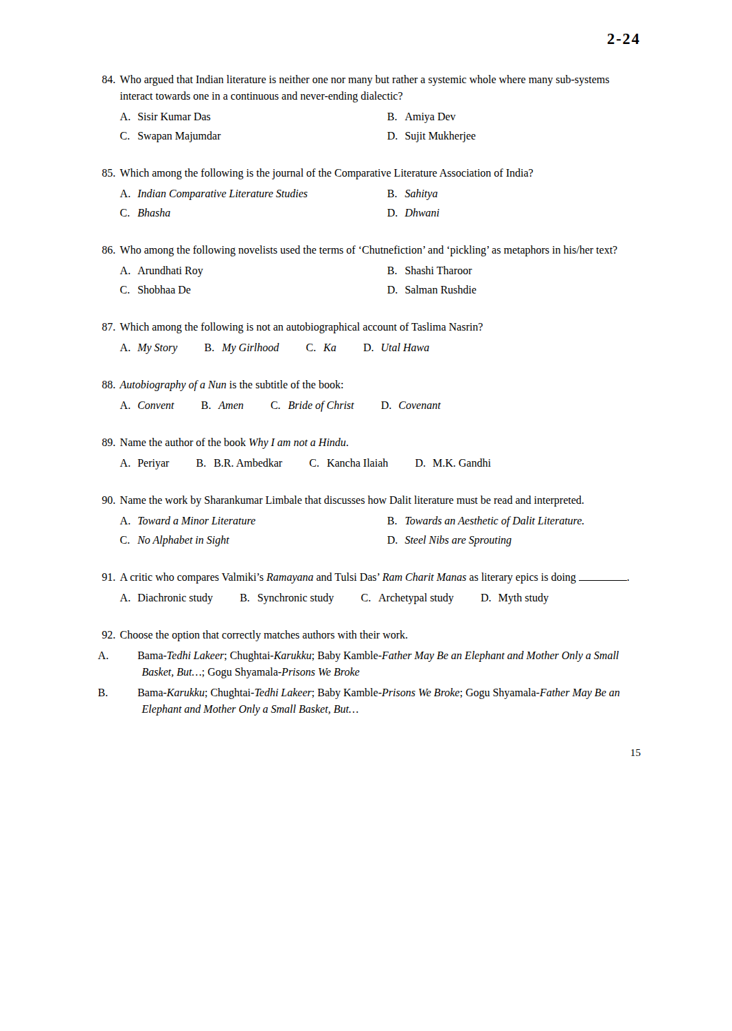2-24
Who argued that Indian literature is neither one nor many but rather a systemic whole where many sub-systems interact towards one in a continuous and never-ending dialectic?
A. Sisir Kumar Das
B. Amiya Dev
C. Swapan Majumdar
D. Sujit Mukherjee
Which among the following is the journal of the Comparative Literature Association of India?
A. Indian Comparative Literature Studies
B. Sahitya
C. Bhasha
D. Dhwani
Who among the following novelists used the terms of ‘Chutnefiction’ and ‘pickling’ as metaphors in his/her text?
A. Arundhati Roy
B. Shashi Tharoor
C. Shobhaa De
D. Salman Rushdie
Which among the following is not an autobiographical account of Taslima Nasrin?
A. My Story
B. My Girlhood
C. Ka
D. Utal Hawa
Autobiography of a Nun is the subtitle of the book:
A. Convent
B. Amen
C. Bride of Christ
D. Covenant
Name the author of the book Why I am not a Hindu.
A. Periyar
B. B.R. Ambedkar
C. Kancha Ilaiah
D. M.K. Gandhi
Name the work by Sharankumar Limbale that discusses how Dalit literature must be read and interpreted.
A. Toward a Minor Literature
B. Towards an Aesthetic of Dalit Literature.
C. No Alphabet in Sight
D. Steel Nibs are Sprouting
A critic who compares Valmiki’s Ramayana and Tulsi Das’ Ram Charit Manas as literary epics is doing .
A. Diachronic study
B. Synchronic study
C. Archetypal study
D. Myth study
Choose the option that correctly matches authors with their work.
A. Bama-Tedhi Lakeer; Chughtai-Karukku; Baby Kamble-Father May Be an Elephant and Mother Only a Small Basket, But…; Gogu Shyamala-Prisons We Broke
B. Bama-Karukku; Chughtai-Tedhi Lakeer; Baby Kamble-Prisons We Broke; Gogu Shyamala-Father May Be an Elephant and Mother Only a Small Basket, But…
15